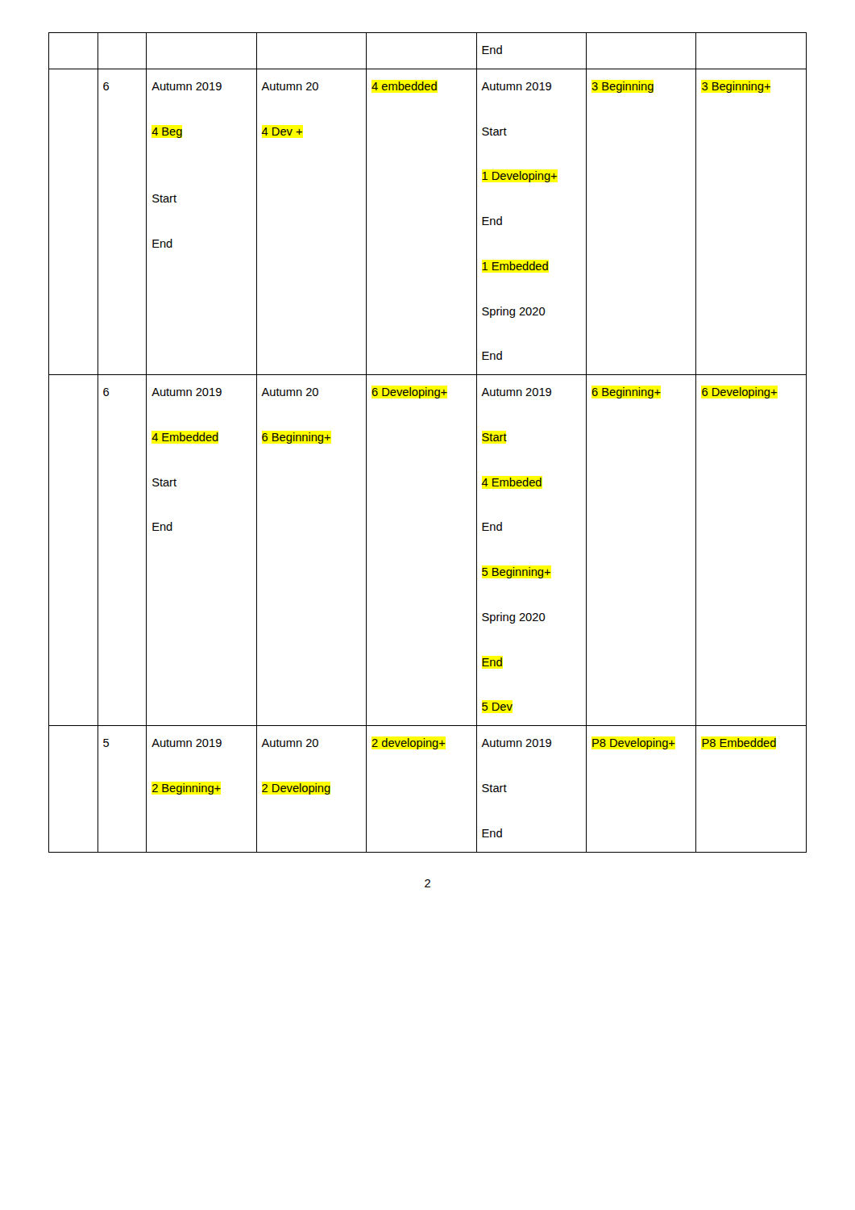| | | | | | End | | |
| | 6 | Autumn 2019 4 Beg Start End | Autumn 20 4 Dev + | 4 embedded | Autumn 2019 Start 1 Developing+ End 1 Embedded Spring 2020 End | 3 Beginning | 3 Beginning+ |
| | 6 | Autumn 2019 4 Embedded Start End | Autumn 20 6 Beginning+ | 6 Developing+ | Autumn 2019 Start 4 Embeded End 5 Beginning+ Spring 2020 End 5 Dev | 6 Beginning+ | 6 Developing+ |
| | 5 | Autumn 2019 2 Beginning+ | Autumn 20 2 Developing | 2 developing+ | Autumn 2019 Start End | P8 Developing+ | P8 Embedded |
2